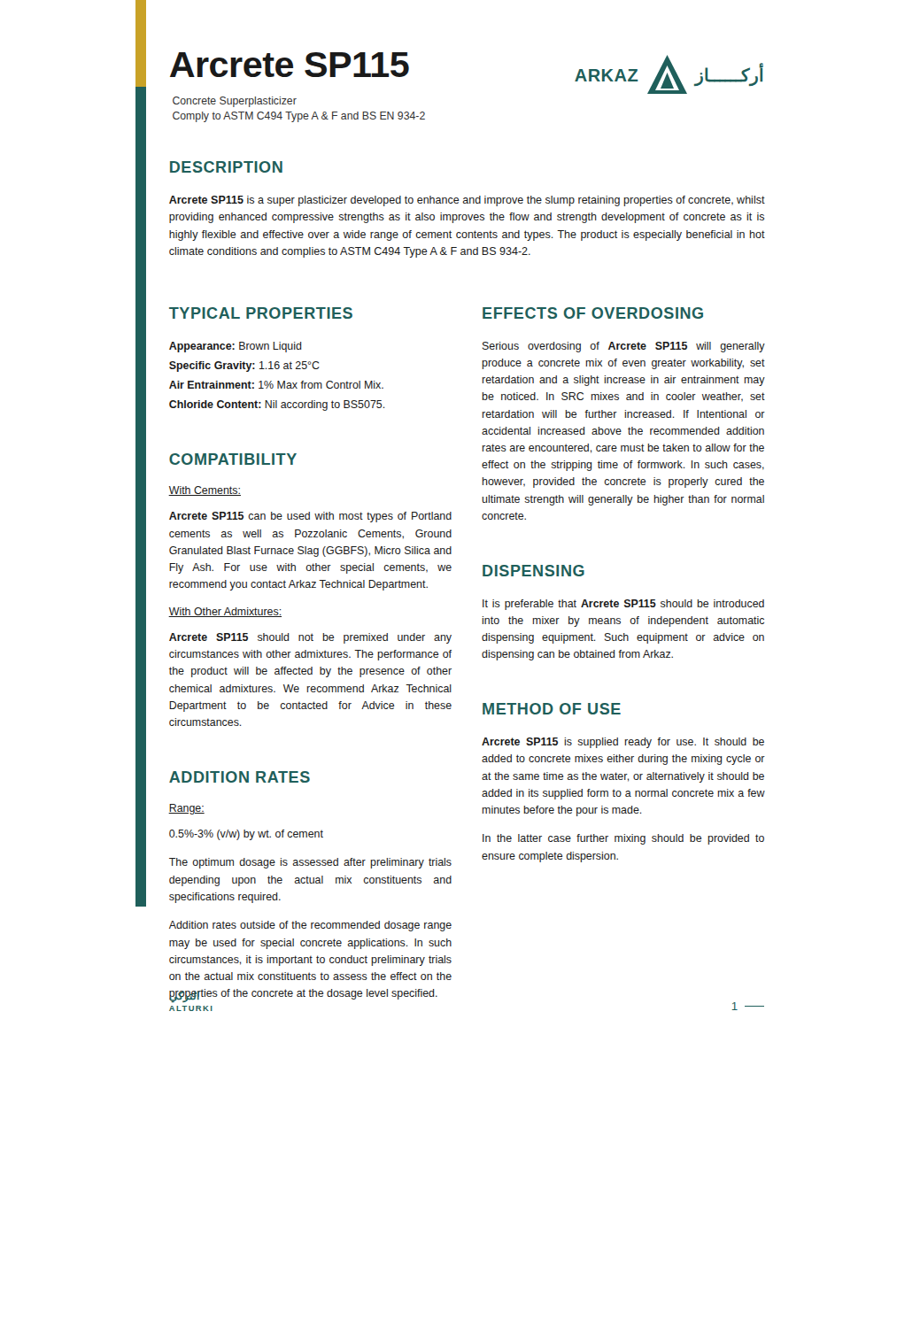Arcrete SP115
Concrete Superplasticizer
Comply to ASTM C494 Type A & F and BS EN 934-2
ARKAZ أركــــــاز
DESCRIPTION
Arcrete SP115 is a super plasticizer developed to enhance and improve the slump retaining properties of concrete, whilst providing enhanced compressive strengths as it also improves the flow and strength development of concrete as it is highly flexible and effective over a wide range of cement contents and types. The product is especially beneficial in hot climate conditions and complies to ASTM C494 Type A & F and BS 934-2.
TYPICAL PROPERTIES
Appearance: Brown Liquid
Specific Gravity: 1.16 at 25°C
Air Entrainment: 1% Max from Control Mix.
Chloride Content: Nil according to BS5075.
COMPATIBILITY
With Cements:
Arcrete SP115 can be used with most types of Portland cements as well as Pozzolanic Cements, Ground Granulated Blast Furnace Slag (GGBFS), Micro Silica and Fly Ash. For use with other special cements, we recommend you contact Arkaz Technical Department.
With Other Admixtures:
Arcrete SP115 should not be premixed under any circumstances with other admixtures. The performance of the product will be affected by the presence of other chemical admixtures. We recommend Arkaz Technical Department to be contacted for Advice in these circumstances.
ADDITION RATES
Range:
0.5%-3% (v/w) by wt. of cement
The optimum dosage is assessed after preliminary trials depending upon the actual mix constituents and specifications required.
Addition rates outside of the recommended dosage range may be used for special concrete applications. In such circumstances, it is important to conduct preliminary trials on the actual mix constituents to assess the effect on the properties of the concrete at the dosage level specified.
EFFECTS OF OVERDOSING
Serious overdosing of Arcrete SP115 will generally produce a concrete mix of even greater workability, set retardation and a slight increase in air entrainment may be noticed. In SRC mixes and in cooler weather, set retardation will be further increased. If Intentional or accidental increased above the recommended addition rates are encountered, care must be taken to allow for the effect on the stripping time of formwork. In such cases, however, provided the concrete is properly cured the ultimate strength will generally be higher than for normal concrete.
DISPENSING
It is preferable that Arcrete SP115 should be introduced into the mixer by means of independent automatic dispensing equipment. Such equipment or advice on dispensing can be obtained from Arkaz.
METHOD OF USE
Arcrete SP115 is supplied ready for use. It should be added to concrete mixes either during the mixing cycle or at the same time as the water, or alternatively it should be added in its supplied form to a normal concrete mix a few minutes before the pour is made.
In the latter case further mixing should be provided to ensure complete dispersion.
التركي ALTURKI
1